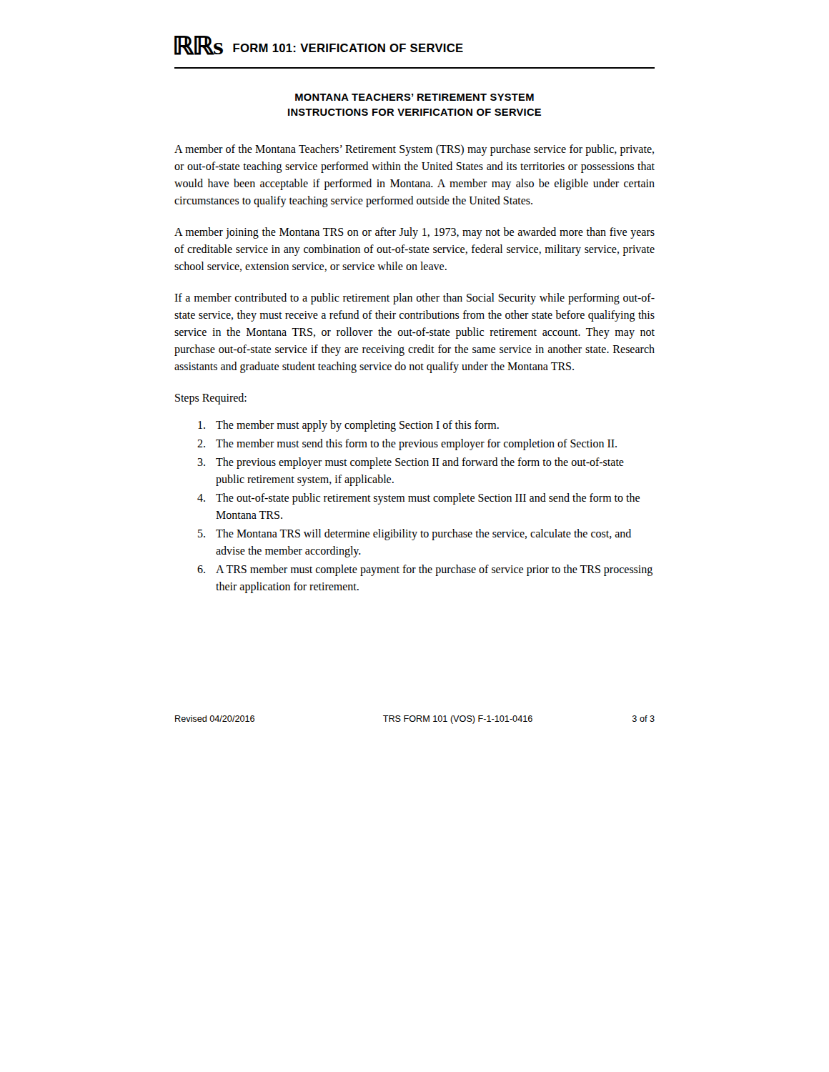ℝℝs
FORM 101: VERIFICATION OF SERVICE
MONTANA TEACHERS’ RETIREMENT SYSTEM
INSTRUCTIONS FOR VERIFICATION OF SERVICE
A member of the Montana Teachers’ Retirement System (TRS) may purchase service for public, private, or out-of-state teaching service performed within the United States and its territories or possessions that would have been acceptable if performed in Montana. A member may also be eligible under certain circumstances to qualify teaching service performed outside the United States.
A member joining the Montana TRS on or after July 1, 1973, may not be awarded more than five years of creditable service in any combination of out-of-state service, federal service, military service, private school service, extension service, or service while on leave.
If a member contributed to a public retirement plan other than Social Security while performing out-of-state service, they must receive a refund of their contributions from the other state before qualifying this service in the Montana TRS, or rollover the out-of-state public retirement account. They may not purchase out-of-state service if they are receiving credit for the same service in another state. Research assistants and graduate student teaching service do not qualify under the Montana TRS.
Steps Required:
The member must apply by completing Section I of this form.
The member must send this form to the previous employer for completion of Section II.
The previous employer must complete Section II and forward the form to the out-of-state public retirement system, if applicable.
The out-of-state public retirement system must complete Section III and send the form to the Montana TRS.
The Montana TRS will determine eligibility to purchase the service, calculate the cost, and advise the member accordingly.
A TRS member must complete payment for the purchase of service prior to the TRS processing their application for retirement.
Revised 04/20/2016
TRS FORM 101 (VOS) F-1-101-0416
3 of 3